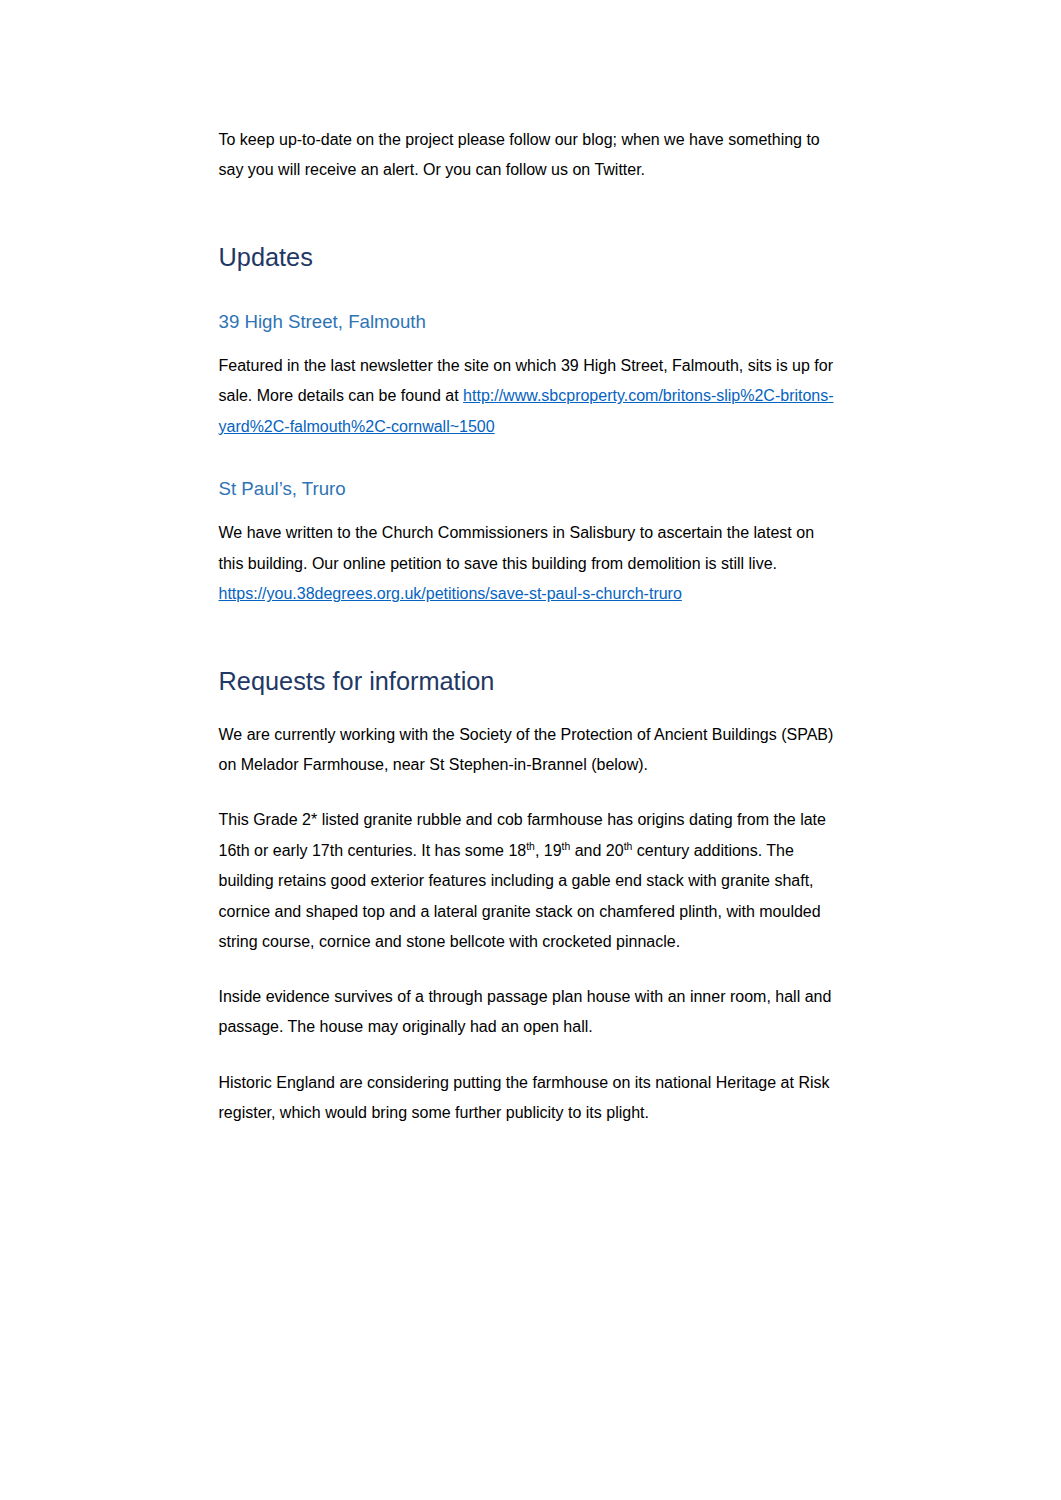To keep up-to-date on the project please follow our blog; when we have something to say you will receive an alert. Or you can follow us on Twitter.
Updates
39 High Street, Falmouth
Featured in the last newsletter the site on which 39 High Street, Falmouth, sits is up for sale. More details can be found at http://www.sbcproperty.com/britons-slip%2C-britons-yard%2C-falmouth%2C-cornwall~1500
St Paul’s, Truro
We have written to the Church Commissioners in Salisbury to ascertain the latest on this building. Our online petition to save this building from demolition is still live. https://you.38degrees.org.uk/petitions/save-st-paul-s-church-truro
Requests for information
We are currently working with the Society of the Protection of Ancient Buildings (SPAB) on Melador Farmhouse, near St Stephen-in-Brannel (below).
This Grade 2* listed granite rubble and cob farmhouse has origins dating from the late 16th or early 17th centuries. It has some 18th, 19th and 20th century additions. The building retains good exterior features including a gable end stack with granite shaft, cornice and shaped top and a lateral granite stack on chamfered plinth, with moulded string course, cornice and stone bellcote with crocketed pinnacle.
Inside evidence survives of a through passage plan house with an inner room, hall and passage. The house may originally had an open hall.
Historic England are considering putting the farmhouse on its national Heritage at Risk register, which would bring some further publicity to its plight.